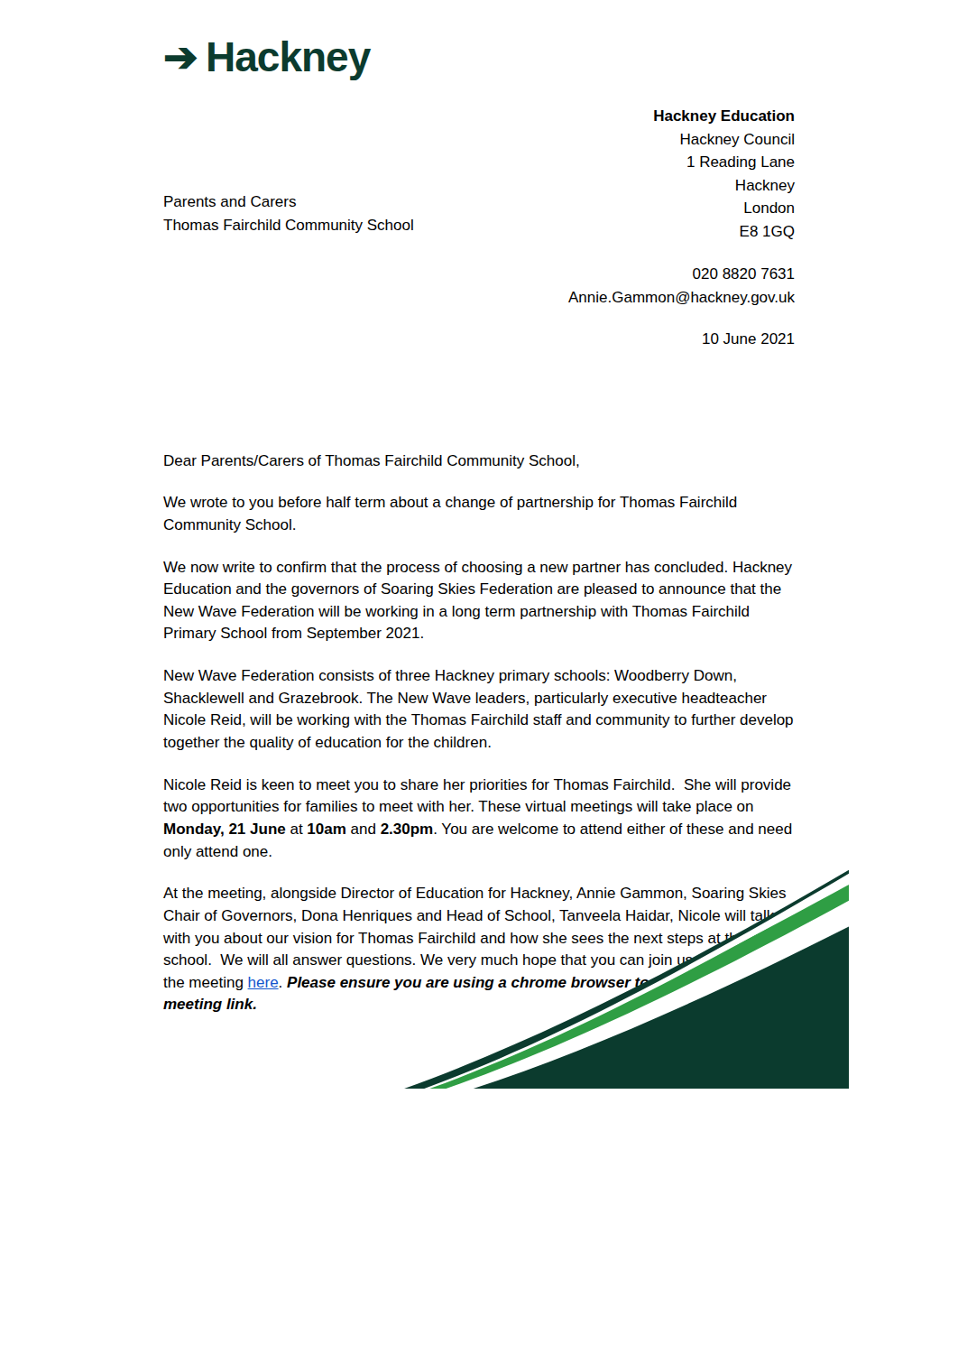➔ Hackney
Parents and Carers
Thomas Fairchild Community School
Hackney Education
Hackney Council
1 Reading Lane
Hackney
London
E8 1GQ
020 8820 7631
Annie.Gammon@hackney.gov.uk
10 June 2021
Dear Parents/Carers of Thomas Fairchild Community School,
We wrote to you before half term about a change of partnership for Thomas Fairchild Community School.
We now write to confirm that the process of choosing a new partner has concluded. Hackney Education and the governors of Soaring Skies Federation are pleased to announce that the New Wave Federation will be working in a long term partnership with Thomas Fairchild Primary School from September 2021.
New Wave Federation consists of three Hackney primary schools: Woodberry Down, Shacklewell and Grazebrook. The New Wave leaders, particularly executive headteacher Nicole Reid, will be working with the Thomas Fairchild staff and community to further develop together the quality of education for the children.
Nicole Reid is keen to meet you to share her priorities for Thomas Fairchild. She will provide two opportunities for families to meet with her. These virtual meetings will take place on Monday, 21 June at 10am and 2.30pm. You are welcome to attend either of these and need only attend one.
At the meeting, alongside Director of Education for Hackney, Annie Gammon, Soaring Skies Chair of Governors, Dona Henriques and Head of School, Tanveela Haidar, Nicole will talk with you about our vision for Thomas Fairchild and how she sees the next steps at the school. We will all answer questions. We very much hope that you can join us. You can join the meeting here. Please ensure you are using a chrome browser to access the meeting link.
`